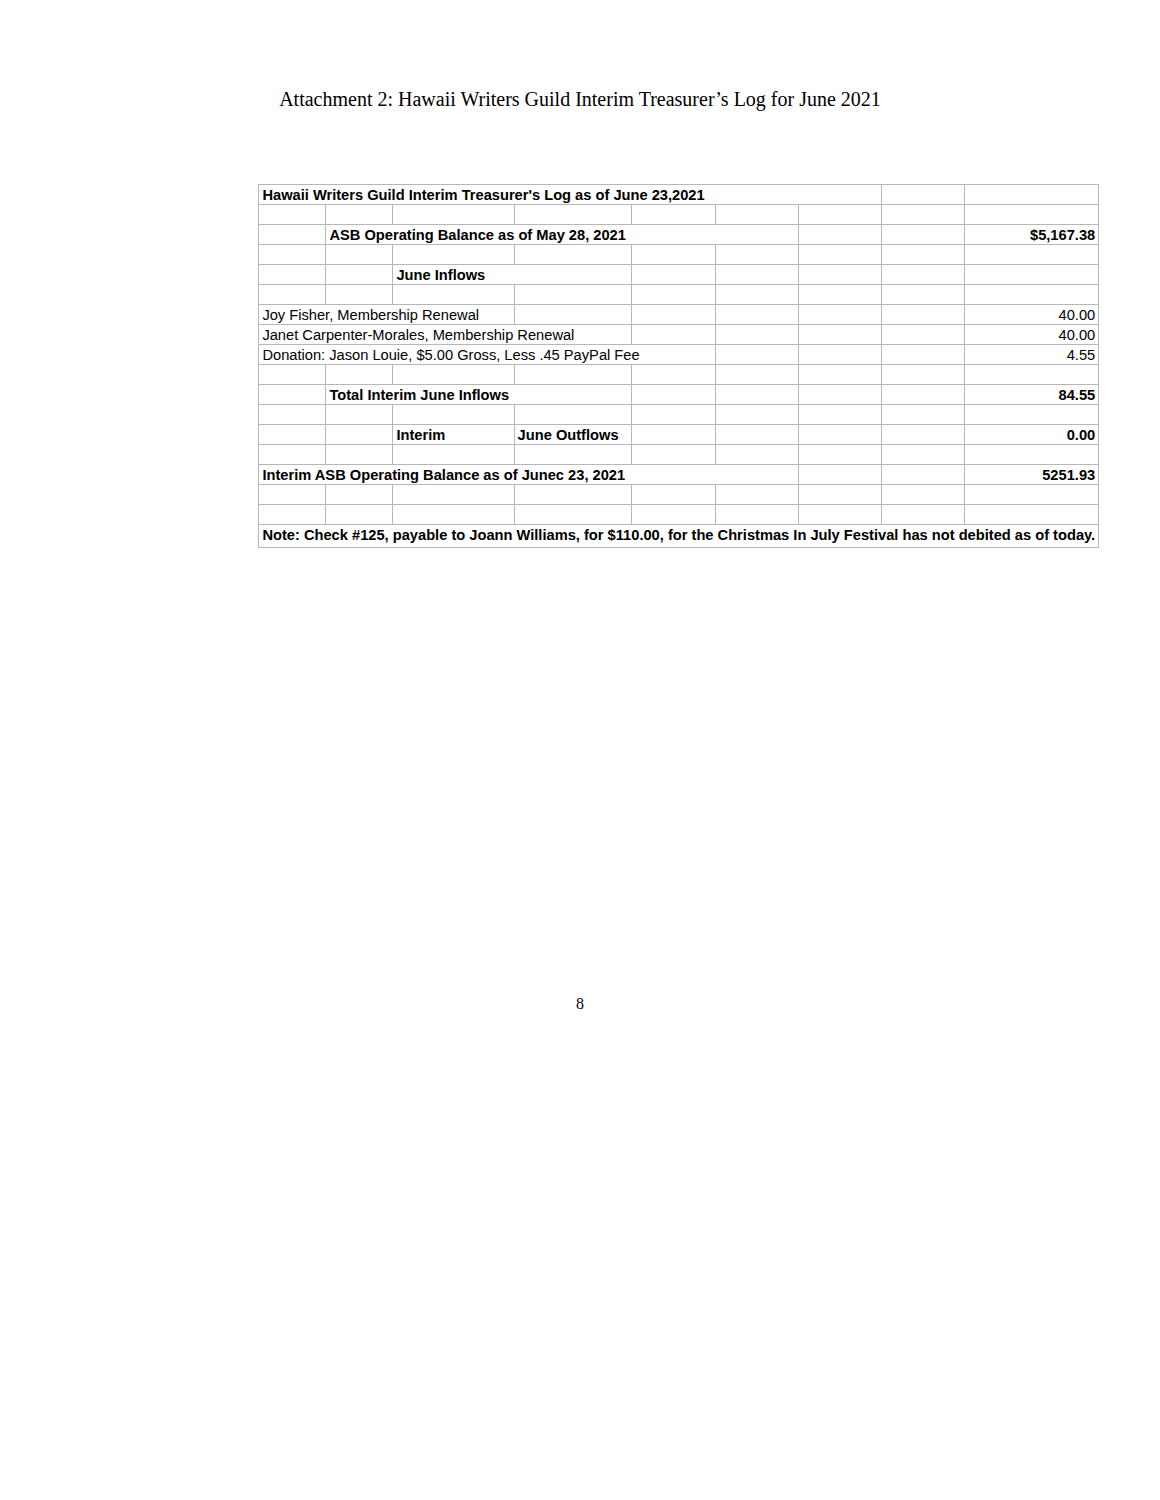Attachment 2: Hawaii Writers Guild Interim Treasurer’s Log for June 2021
| Hawaii Writers Guild Interim Treasurer's Log as of June 23,2021 | | |
| | ASB Operating Balance as of May 28, 2021 | | | $5,167.38 |
| | | June Inflows | | | | | |
| Joy Fisher, Membership Renewal | | | | | | 40.00 |
| Janet Carpenter-Morales, Membership Renewal | | | | | 40.00 |
| Donation: Jason Louie, $5.00 Gross, Less .45 PayPal Fee | | | | 4.55 |
| | Total Interim June Inflows | | | | | 84.55 |
| | | Interim | June Outflows | | | | | 0.00 |
| Interim ASB Operating Balance as of Junec 23, 2021 | | | 5251.93 |
| Note: Check #125, payable to Joann Williams, for $110.00, for the Christmas In July Festival has not debited as of today. |
8